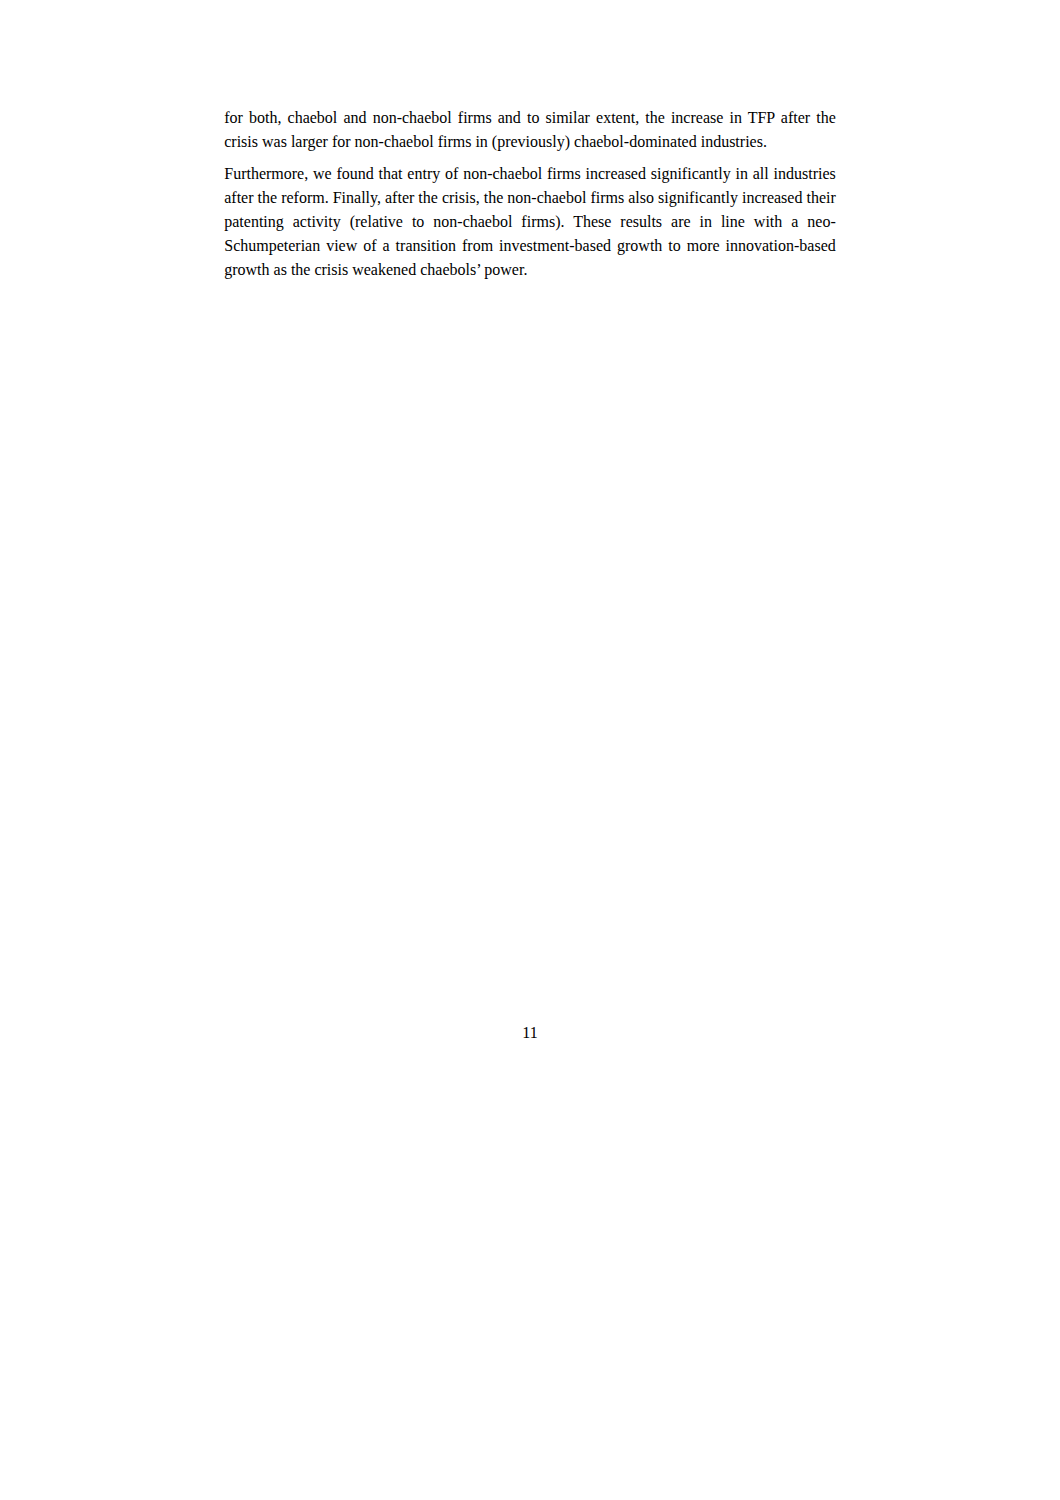for both, chaebol and non-chaebol firms and to similar extent, the increase in TFP after the crisis was larger for non-chaebol firms in (previously) chaebol-dominated industries.
Furthermore, we found that entry of non-chaebol firms increased significantly in all industries after the reform. Finally, after the crisis, the non-chaebol firms also significantly increased their patenting activity (relative to non-chaebol firms). These results are in line with a neo-Schumpeterian view of a transition from investment-based growth to more innovation-based growth as the crisis weakened chaebols’ power.
11